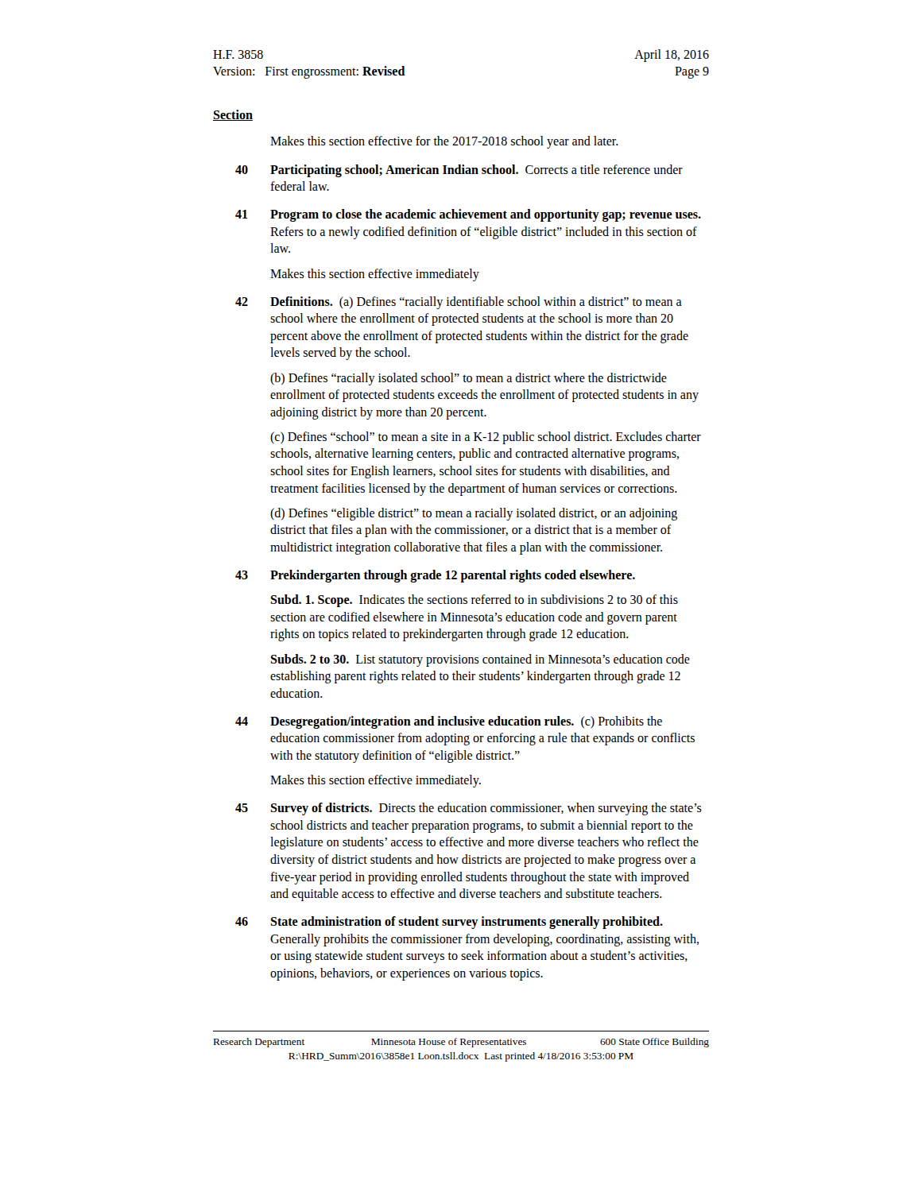| H.F. 3858 | April 18, 2016 |
| Version: First engrossment: Revised | Page 9 |
Section
| | Makes this section effective for the 2017-2018 school year and later. |
| 40 | Participating school; American Indian school. Corrects a title reference under federal law. |
| 41 | Program to close the academic achievement and opportunity gap; revenue uses. Refers to a newly codified definition of “eligible district” included in this section of law. Makes this section effective immediately |
| 42 | Definitions. (a) Defines “racially identifiable school within a district” to mean a school where the enrollment of protected students at the school is more than 20 percent above the enrollment of protected students within the district for the grade levels served by the school. (b) Defines “racially isolated school” to mean a district where the districtwide enrollment of protected students exceeds the enrollment of protected students in any adjoining district by more than 20 percent. (c) Defines “school” to mean a site in a K-12 public school district. Excludes charter schools, alternative learning centers, public and contracted alternative programs, school sites for English learners, school sites for students with disabilities, and treatment facilities licensed by the department of human services or corrections. (d) Defines “eligible district” to mean a racially isolated district, or an adjoining district that files a plan with the commissioner, or a district that is a member of multidistrict integration collaborative that files a plan with the commissioner. |
| 43 | Prekindergarten through grade 12 parental rights coded elsewhere. Subd. 1. Scope. Indicates the sections referred to in subdivisions 2 to 30 of this section are codified elsewhere in Minnesota’s education code and govern parent rights on topics related to prekindergarten through grade 12 education. Subds. 2 to 30. List statutory provisions contained in Minnesota’s education code establishing parent rights related to their students’ kindergarten through grade 12 education. |
| 44 | Desegregation/integration and inclusive education rules. (c) Prohibits the education commissioner from adopting or enforcing a rule that expands or conflicts with the statutory definition of “eligible district.” Makes this section effective immediately. |
| 45 | Survey of districts. Directs the education commissioner, when surveying the state’s school districts and teacher preparation programs, to submit a biennial report to the legislature on students’ access to effective and more diverse teachers who reflect the diversity of district students and how districts are projected to make progress over a five-year period in providing enrolled students throughout the state with improved and equitable access to effective and diverse teachers and substitute teachers. |
| 46 | State administration of student survey instruments generally prohibited. Generally prohibits the commissioner from developing, coordinating, assisting with, or using statewide student surveys to seek information about a student’s activities, opinions, behaviors, or experiences on various topics. |
| Research Department | Minnesota House of Representatives | 600 State Office Building |
| R:\HRD_Summ\2016\3858e1 Loon.tsll.docx Last printed 4/18/2016 3:53:00 PM |